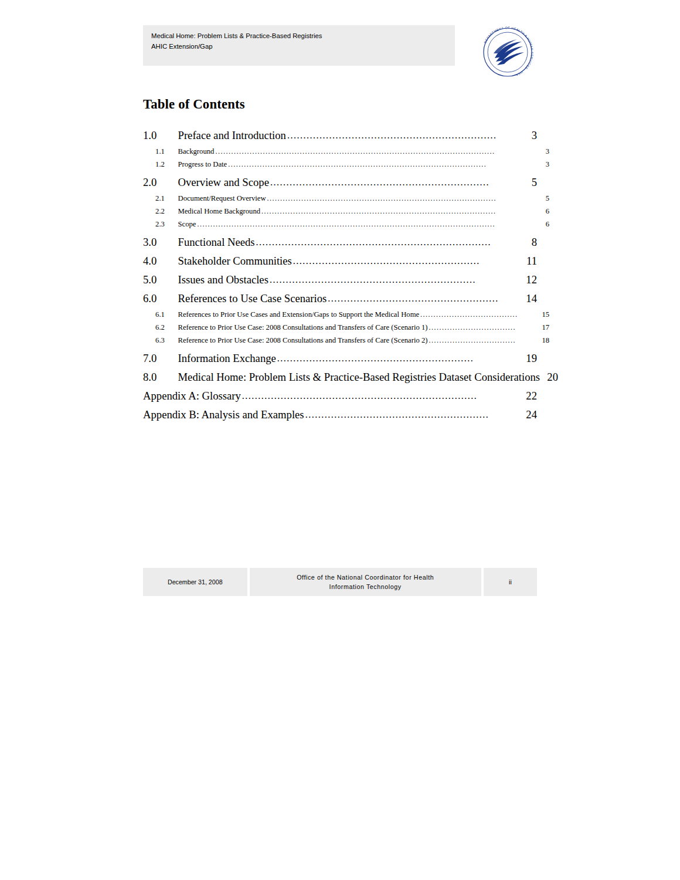Medical Home: Problem Lists & Practice-Based Registries
AHIC Extension/Gap
DEPARTMENT OF HEALTH & HUMAN SERVICES · USA
Table of Contents
1.0 Preface and Introduction ................................................................. 3
1.1 Background .......................................................................................................... 3
1.2 Progress to Date .................................................................................................. 3
2.0 Overview and Scope .................................................................... 5
2.1 Document/Request Overview ....................................................................................... 5
2.2 Medical Home Background ......................................................................................... 6
2.3 Scope ................................................................................................................. 6
3.0 Functional Needs ......................................................................... 8
4.0 Stakeholder Communities .......................................................... 11
5.0 Issues and Obstacles ................................................................ 12
6.0 References to Use Case Scenarios ..................................................... 14
6.1 References to Prior Use Cases and Extension/Gaps to Support the Medical Home ..................................... 15
6.2 Reference to Prior Use Case: 2008 Consultations and Transfers of Care (Scenario 1) ................................. 17
6.3 Reference to Prior Use Case: 2008 Consultations and Transfers of Care (Scenario 2) ................................. 18
7.0 Information Exchange ............................................................. 19
8.0 Medical Home: Problem Lists & Practice-Based Registries Dataset Considerations ... 20
Appendix A: Glossary ......................................................................... 22
Appendix B: Analysis and Examples ......................................................... 24
December 31, 2008
Office of the National Coordinator for Health
Information Technology
ii